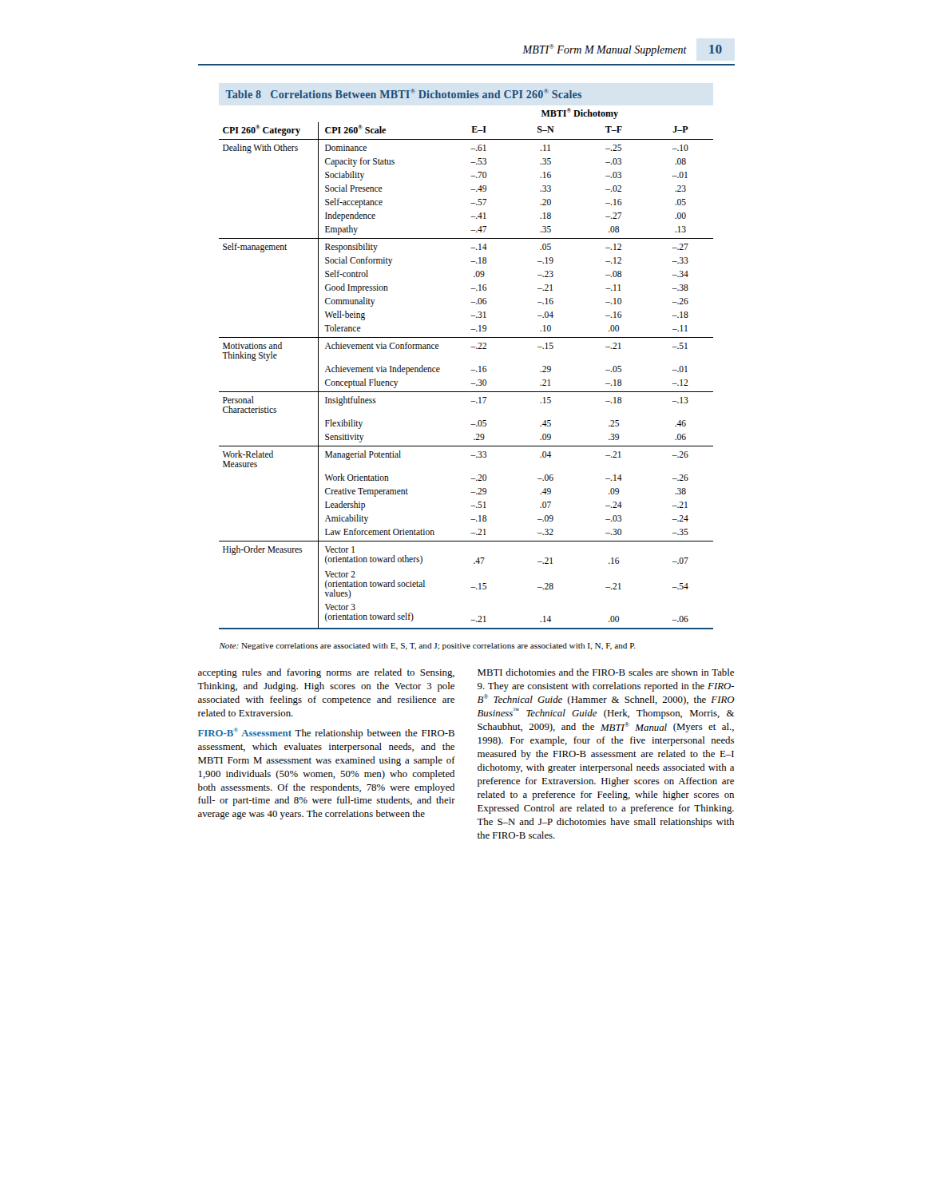MBTI® Form M Manual Supplement 10
Table 8 Correlations Between MBTI® Dichotomies and CPI 260® Scales
| | | MBTI ® Dichotomy |
| CPI 260 ® Category | CPI 260 ® Scale | E–I | S–N | T–F | J–P |
| Dealing With Others | Dominance | –.61 | .11 | –.25 | –.10 |
| | Capacity for Status | –.53 | .35 | –.03 | .08 |
| | Sociability | –.70 | .16 | –.03 | –.01 |
| | Social Presence | –.49 | .33 | –.02 | .23 |
| | Self-acceptance | –.57 | .20 | –.16 | .05 |
| | Independence | –.41 | .18 | –.27 | .00 |
| | Empathy | –.47 | .35 | .08 | .13 |
| Self-management | Responsibility | –.14 | .05 | –.12 | –.27 |
| | Social Conformity | –.18 | –.19 | –.12 | –.33 |
| | Self-control | .09 | –.23 | –.08 | –.34 |
| | Good Impression | –.16 | –.21 | –.11 | –.38 |
| | Communality | –.06 | –.16 | –.10 | –.26 |
| | Well-being | –.31 | –.04 | –.16 | –.18 |
| | Tolerance | –.19 | .10 | .00 | –.11 |
| Motivations and Thinking Style | Achievement via Conformance | –.22 | –.15 | –.21 | –.51 |
| | Achievement via Independence | –.16 | .29 | –.05 | –.01 |
| | Conceptual Fluency | –.30 | .21 | –.18 | –.12 |
| Personal Characteristics | Insightfulness | –.17 | .15 | –.18 | –.13 |
| | Flexibility | –.05 | .45 | .25 | .46 |
| | Sensitivity | .29 | .09 | .39 | .06 |
| Work-Related Measures | Managerial Potential | –.33 | .04 | –.21 | –.26 |
| | Work Orientation | –.20 | –.06 | –.14 | –.26 |
| | Creative Temperament | –.29 | .49 | .09 | .38 |
| | Leadership | –.51 | .07 | –.24 | –.21 |
| | Amicability | –.18 | –.09 | –.03 | –.24 |
| | Law Enforcement Orientation | –.21 | –.32 | –.30 | –.35 |
| High-Order Measures | Vector 1 (orientation toward others) | .47 | –.21 | .16 | –.07 |
| | Vector 2 (orientation toward societal values) | –.15 | –.28 | –.21 | –.54 |
| | Vector 3 (orientation toward self) | –.21 | .14 | .00 | –.06 |
Note: Negative correlations are associated with E, S, T, and J; positive correlations are associated with I, N, F, and P.
accepting rules and favoring norms are related to Sensing, Thinking, and Judging. High scores on the Vector 3 pole associated with feelings of competence and resilience are related to Extraversion.
FIRO-B® Assessment The relationship between the FIRO-B assessment, which evaluates interpersonal needs, and the MBTI Form M assessment was examined using a sample of 1,900 individuals (50% women, 50% men) who completed both assessments. Of the respondents, 78% were employed full- or part-time and 8% were full-time students, and their average age was 40 years. The correlations between the
MBTI dichotomies and the FIRO-B scales are shown in Table 9. They are consistent with correlations reported in the FIRO-B® Technical Guide (Hammer & Schnell, 2000), the FIRO Business™ Technical Guide (Herk, Thompson, Morris, & Schaubhut, 2009), and the MBTI® Manual (Myers et al., 1998). For example, four of the five interpersonal needs measured by the FIRO-B assessment are related to the E–I dichotomy, with greater interpersonal needs associated with a preference for Extraversion. Higher scores on Affection are related to a preference for Feeling, while higher scores on Expressed Control are related to a preference for Thinking. The S–N and J–P dichotomies have small relationships with the FIRO-B scales.